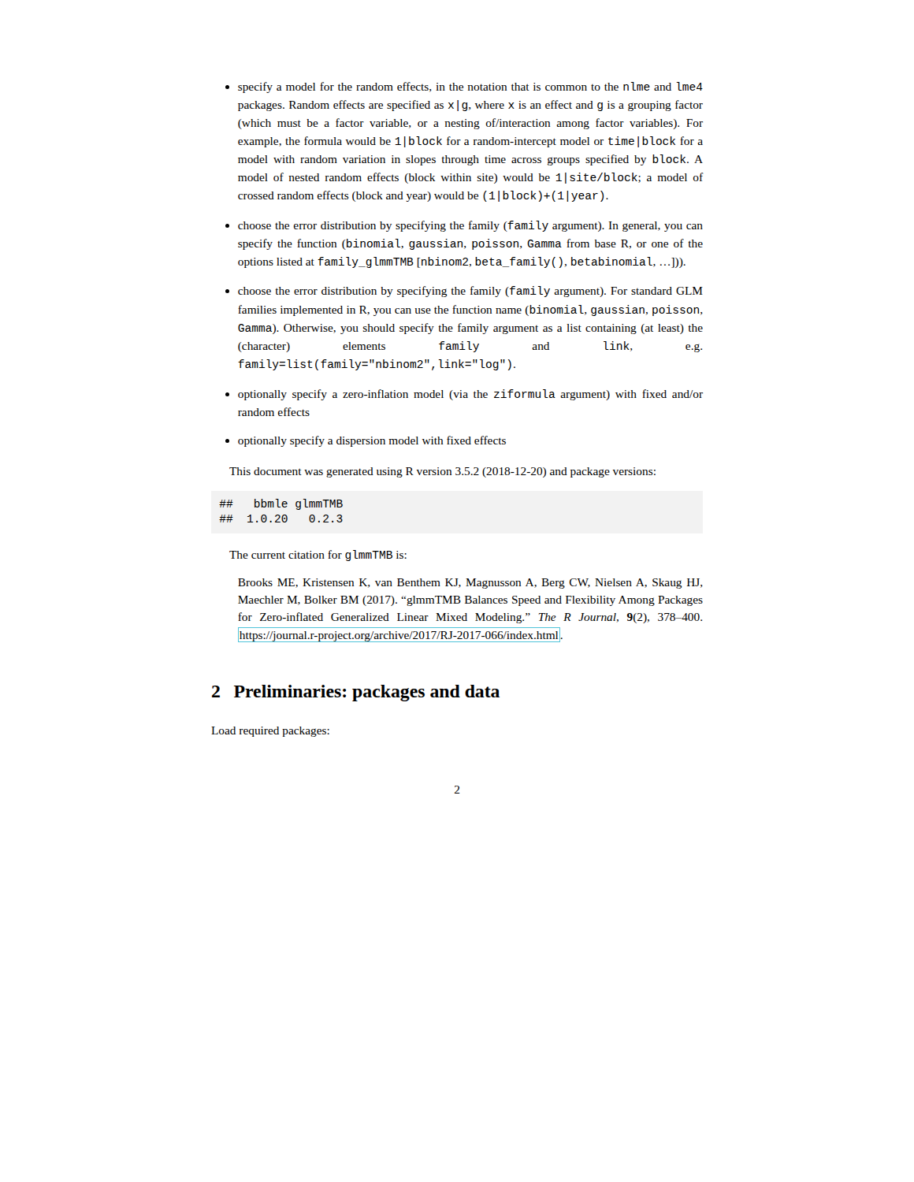specify a model for the random effects, in the notation that is common to the nlme and lme4 packages. Random effects are specified as x|g, where x is an effect and g is a grouping factor (which must be a factor variable, or a nesting of/interaction among factor variables). For example, the formula would be 1|block for a random-intercept model or time|block for a model with random variation in slopes through time across groups specified by block. A model of nested random effects (block within site) would be 1|site/block; a model of crossed random effects (block and year) would be (1|block)+(1|year).
choose the error distribution by specifying the family (family argument). In general, you can specify the function (binomial, gaussian, poisson, Gamma from base R, or one of the options listed at family_glmmTMB [nbinom2, beta_family(), betabinomial, …])).
choose the error distribution by specifying the family (family argument). For standard GLM families implemented in R, you can use the function name (binomial, gaussian, poisson, Gamma). Otherwise, you should specify the family argument as a list containing (at least) the (character) elements family and link, e.g. family=list(family="nbinom2",link="log").
optionally specify a zero-inflation model (via the ziformula argument) with fixed and/or random effects
optionally specify a dispersion model with fixed effects
This document was generated using R version 3.5.2 (2018-12-20) and package versions:
##   bbmle glmmTMB 
##  1.0.20   0.2.3
The current citation for glmmTMB is:
Brooks ME, Kristensen K, van Benthem KJ, Magnusson A, Berg CW, Nielsen A, Skaug HJ, Maechler M, Bolker BM (2017). “glmmTMB Balances Speed and Flexibility Among Packages for Zero-inflated Generalized Linear Mixed Modeling.” The R Journal, 9(2), 378–400. https://journal.r-project.org/archive/2017/RJ-2017-066/index.html.
2 Preliminaries: packages and data
Load required packages:
2